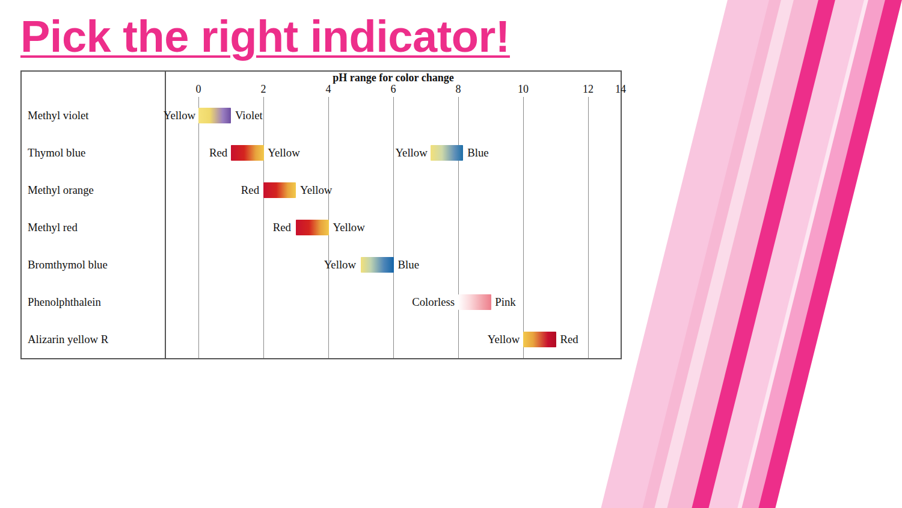Pick the right indicator!
| | pH range for color change 0 2 4 6 8 10 12 14 |
| --- | --- |
| Methyl violet | Yellow Violet |
| Thymol blue | Red Yellow Yellow Blue |
| Methyl orange | Red Yellow |
| Methyl red | Red Yellow |
| Bromthymol blue | Yellow Blue |
| Phenolphthalein | Colorless Pink |
| Alizarin yellow R | Yellow Red |